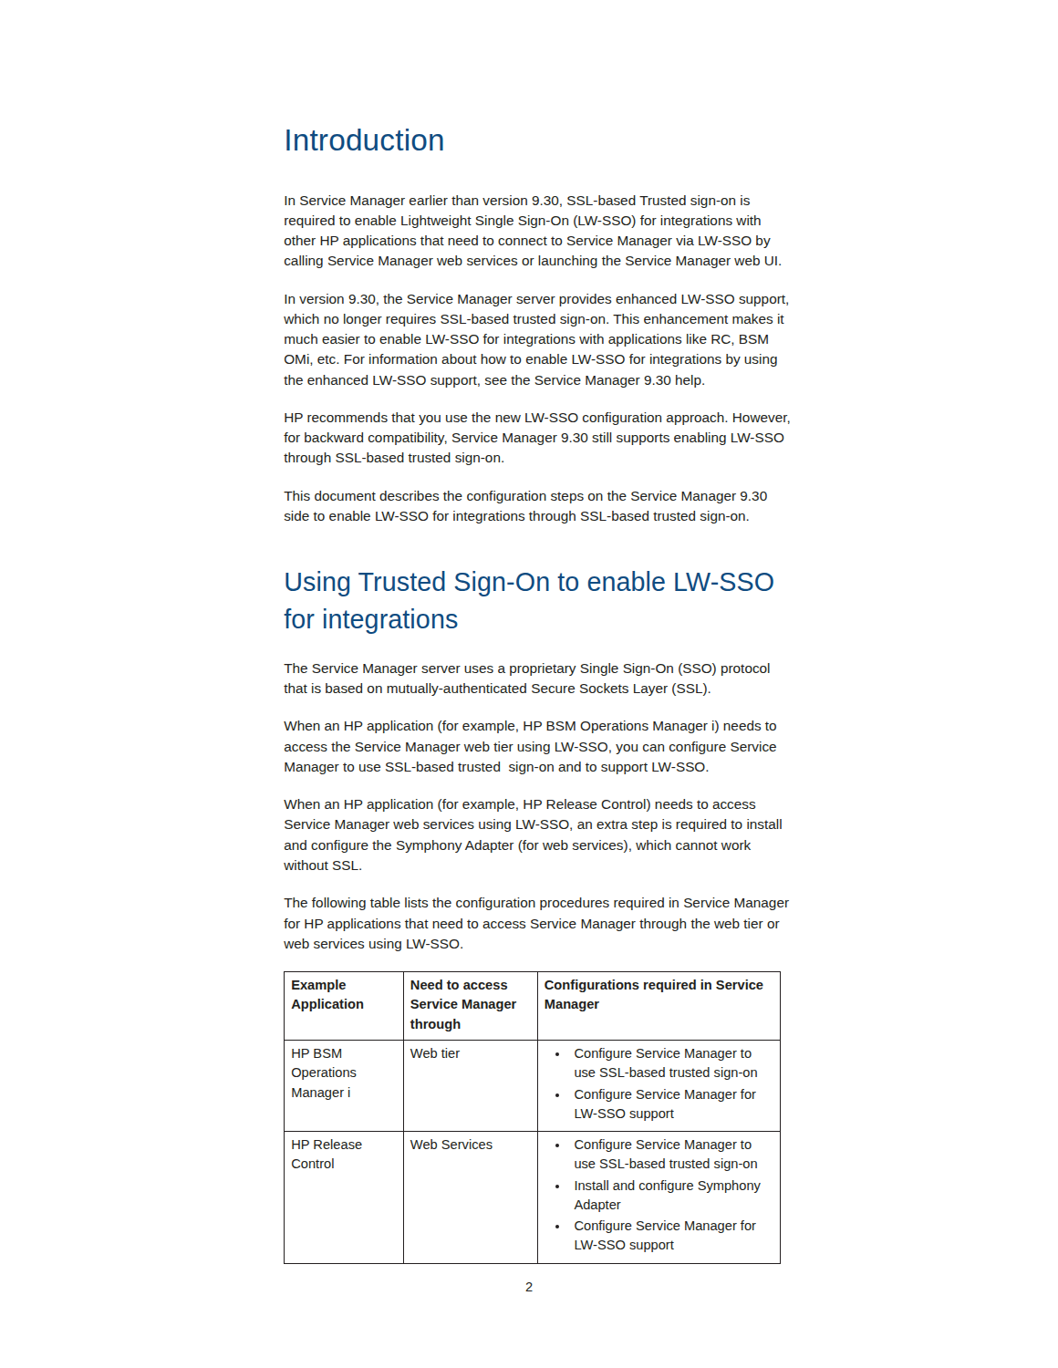Introduction
In Service Manager earlier than version 9.30, SSL-based Trusted sign-on is required to enable Lightweight Single Sign-On (LW-SSO) for integrations with other HP applications that need to connect to Service Manager via LW-SSO by calling Service Manager web services or launching the Service Manager web UI.
In version 9.30, the Service Manager server provides enhanced LW-SSO support, which no longer requires SSL-based trusted sign-on. This enhancement makes it much easier to enable LW-SSO for integrations with applications like RC, BSM OMi, etc. For information about how to enable LW-SSO for integrations by using the enhanced LW-SSO support, see the Service Manager 9.30 help.
HP recommends that you use the new LW-SSO configuration approach. However, for backward compatibility, Service Manager 9.30 still supports enabling LW-SSO through SSL-based trusted sign-on.
This document describes the configuration steps on the Service Manager 9.30 side to enable LW-SSO for integrations through SSL-based trusted sign-on.
Using Trusted Sign-On to enable LW-SSO for integrations
The Service Manager server uses a proprietary Single Sign-On (SSO) protocol that is based on mutually-authenticated Secure Sockets Layer (SSL).
When an HP application (for example, HP BSM Operations Manager i) needs to access the Service Manager web tier using LW-SSO, you can configure Service Manager to use SSL-based trusted sign-on and to support LW-SSO.
When an HP application (for example, HP Release Control) needs to access Service Manager web services using LW-SSO, an extra step is required to install and configure the Symphony Adapter (for web services), which cannot work without SSL.
The following table lists the configuration procedures required in Service Manager for HP applications that need to access Service Manager through the web tier or web services using LW-SSO.
| Example Application | Need to access Service Manager through | Configurations required in Service Manager |
| --- | --- | --- |
| HP BSM Operations Manager i | Web tier | Configure Service Manager to use SSL-based trusted sign-on Configure Service Manager for LW-SSO support |
| HP Release Control | Web Services | Configure Service Manager to use SSL-based trusted sign-on Install and configure Symphony Adapter Configure Service Manager for LW-SSO support |
2